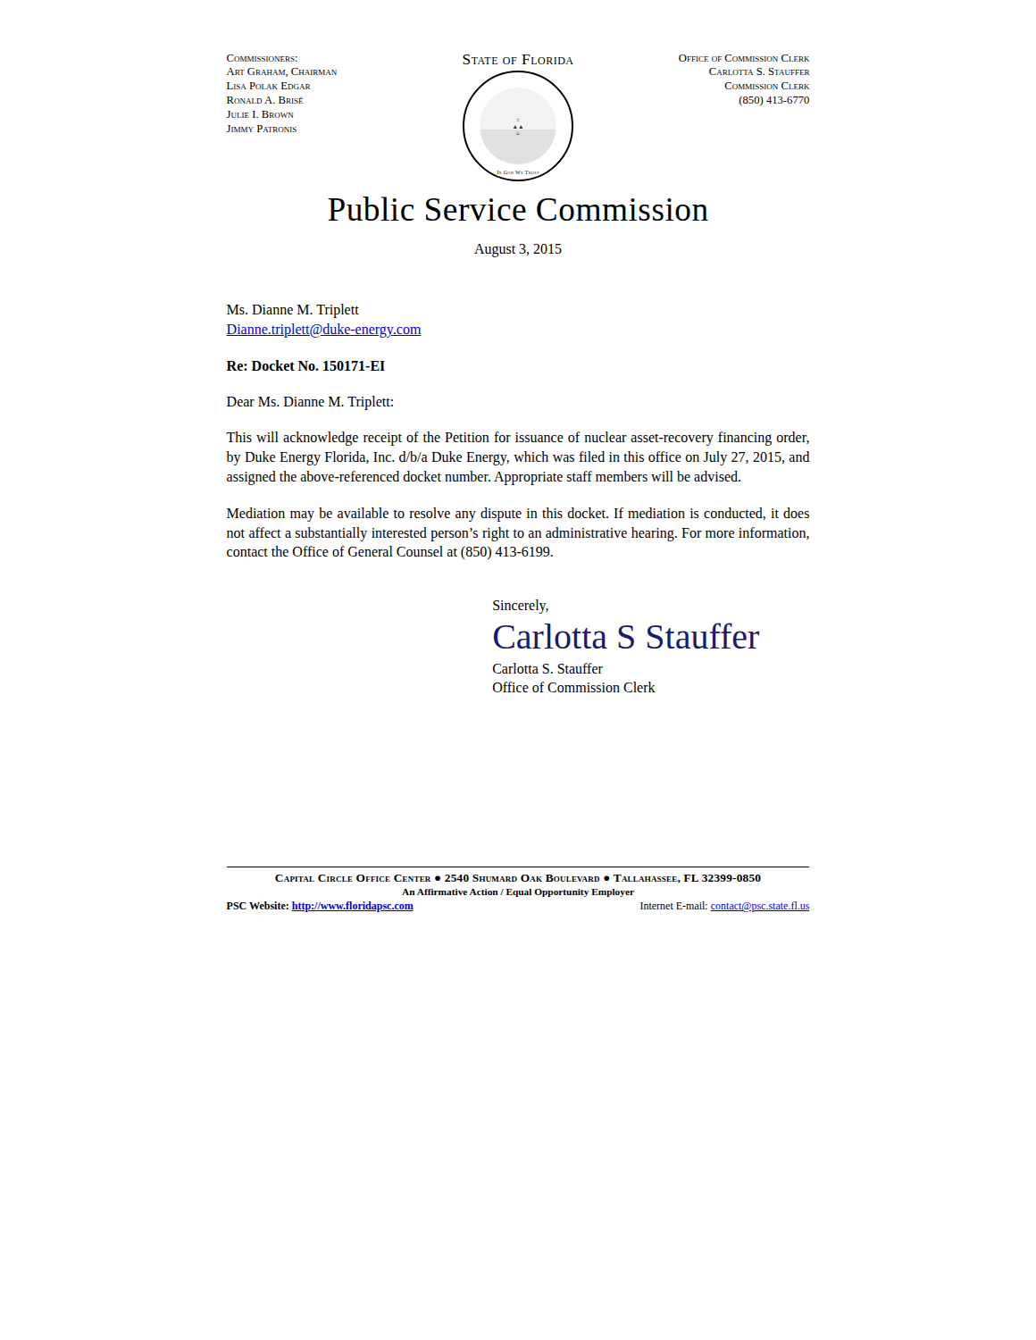Commissioners:
Art Graham, Chairman
Lisa Polak Edgar
Ronald A. Brisé
Julie I. Brown
Jimmy Patronis
State of Florida
☼
▲▲
▵
In God We Trust
Office of Commission Clerk
Carlotta S. Stauffer
Commission Clerk
(850) 413-6770
Public Service Commission
August 3, 2015
Ms. Dianne M. Triplett
Dianne.triplett@duke-energy.com
Re: Docket No. 150171-EI
Dear Ms. Dianne M. Triplett:
This will acknowledge receipt of the Petition for issuance of nuclear asset-recovery financing order, by Duke Energy Florida, Inc. d/b/a Duke Energy, which was filed in this office on July 27, 2015, and assigned the above-referenced docket number. Appropriate staff members will be advised.
Mediation may be available to resolve any dispute in this docket. If mediation is conducted, it does not affect a substantially interested person’s right to an administrative hearing. For more information, contact the Office of General Counsel at (850) 413-6199.
Sincerely,
Carlotta S Stauffer
Carlotta S. Stauffer
Office of Commission Clerk
Capital Circle Office Center ● 2540 Shumard Oak Boulevard ● Tallahassee, FL 32399-0850
An Affirmative Action / Equal Opportunity Employer
PSC Website: http://www.floridapsc.com
Internet E-mail: contact@psc.state.fl.us